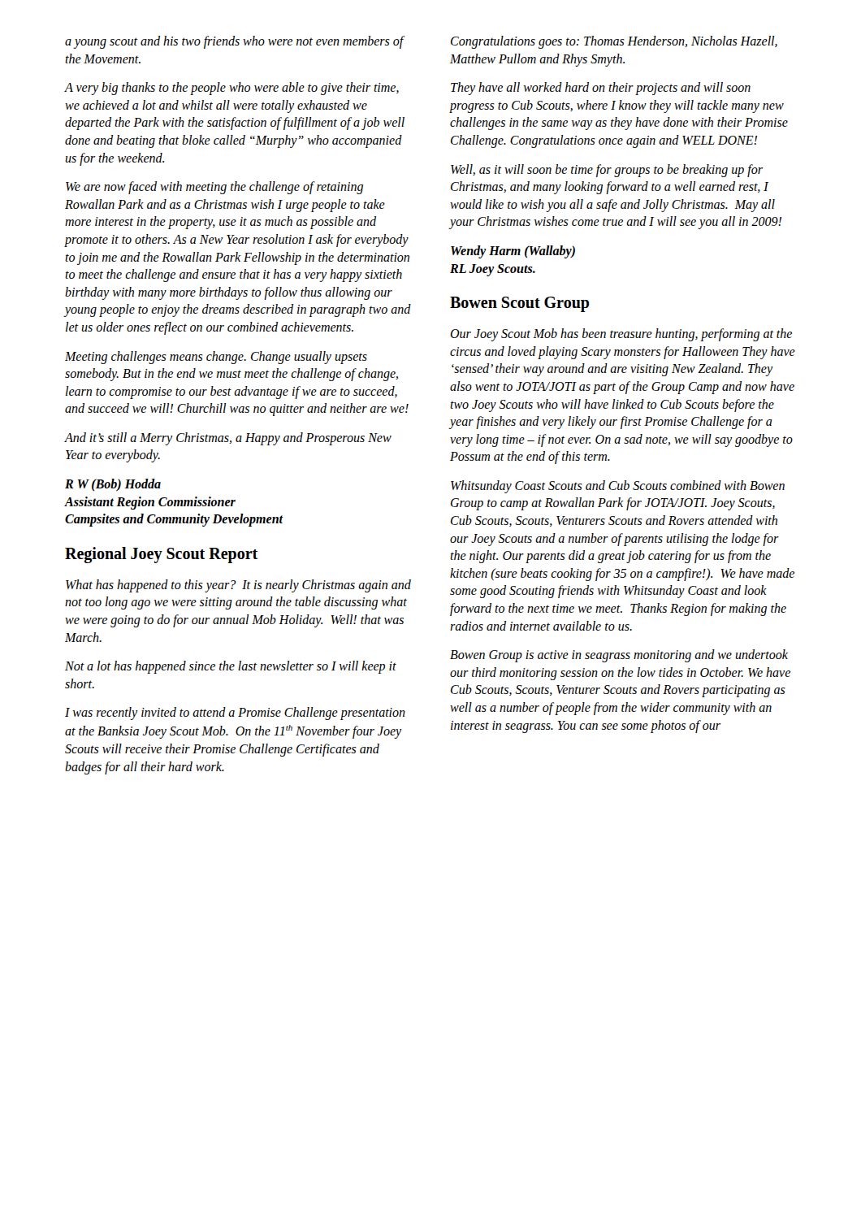a young scout and his two friends who were not even members of the Movement.
A very big thanks to the people who were able to give their time, we achieved a lot and whilst all were totally exhausted we departed the Park with the satisfaction of fulfillment of a job well done and beating that bloke called “Murphy” who accompanied us for the weekend.
We are now faced with meeting the challenge of retaining Rowallan Park and as a Christmas wish I urge people to take more interest in the property, use it as much as possible and promote it to others. As a New Year resolution I ask for everybody to join me and the Rowallan Park Fellowship in the determination to meet the challenge and ensure that it has a very happy sixtieth birthday with many more birthdays to follow thus allowing our young people to enjoy the dreams described in paragraph two and let us older ones reflect on our combined achievements.
Meeting challenges means change. Change usually upsets somebody. But in the end we must meet the challenge of change, learn to compromise to our best advantage if we are to succeed, and succeed we will! Churchill was no quitter and neither are we!
And it’s still a Merry Christmas, a Happy and Prosperous New Year to everybody.
R W (Bob) Hodda Assistant Region Commissioner Campsites and Community Development
Regional Joey Scout Report
What has happened to this year? It is nearly Christmas again and not too long ago we were sitting around the table discussing what we were going to do for our annual Mob Holiday. Well! that was March.
Not a lot has happened since the last newsletter so I will keep it short.
I was recently invited to attend a Promise Challenge presentation at the Banksia Joey Scout Mob. On the 11th November four Joey Scouts will receive their Promise Challenge Certificates and badges for all their hard work.
Congratulations goes to: Thomas Henderson, Nicholas Hazell, Matthew Pullom and Rhys Smyth.
They have all worked hard on their projects and will soon progress to Cub Scouts, where I know they will tackle many new challenges in the same way as they have done with their Promise Challenge. Congratulations once again and WELL DONE!
Well, as it will soon be time for groups to be breaking up for Christmas, and many looking forward to a well earned rest, I would like to wish you all a safe and Jolly Christmas. May all your Christmas wishes come true and I will see you all in 2009!
Wendy Harm (Wallaby) RL Joey Scouts.
Bowen Scout Group
Our Joey Scout Mob has been treasure hunting, performing at the circus and loved playing Scary monsters for Halloween They have ‘sensed’ their way around and are visiting New Zealand. They also went to JOTA/JOTI as part of the Group Camp and now have two Joey Scouts who will have linked to Cub Scouts before the year finishes and very likely our first Promise Challenge for a very long time – if not ever. On a sad note, we will say goodbye to Possum at the end of this term.
Whitsunday Coast Scouts and Cub Scouts combined with Bowen Group to camp at Rowallan Park for JOTA/JOTI. Joey Scouts, Cub Scouts, Scouts, Venturers Scouts and Rovers attended with our Joey Scouts and a number of parents utilising the lodge for the night. Our parents did a great job catering for us from the kitchen (sure beats cooking for 35 on a campfire!). We have made some good Scouting friends with Whitsunday Coast and look forward to the next time we meet. Thanks Region for making the radios and internet available to us.
Bowen Group is active in seagrass monitoring and we undertook our third monitoring session on the low tides in October. We have Cub Scouts, Scouts, Venturer Scouts and Rovers participating as well as a number of people from the wider community with an interest in seagrass. You can see some photos of our